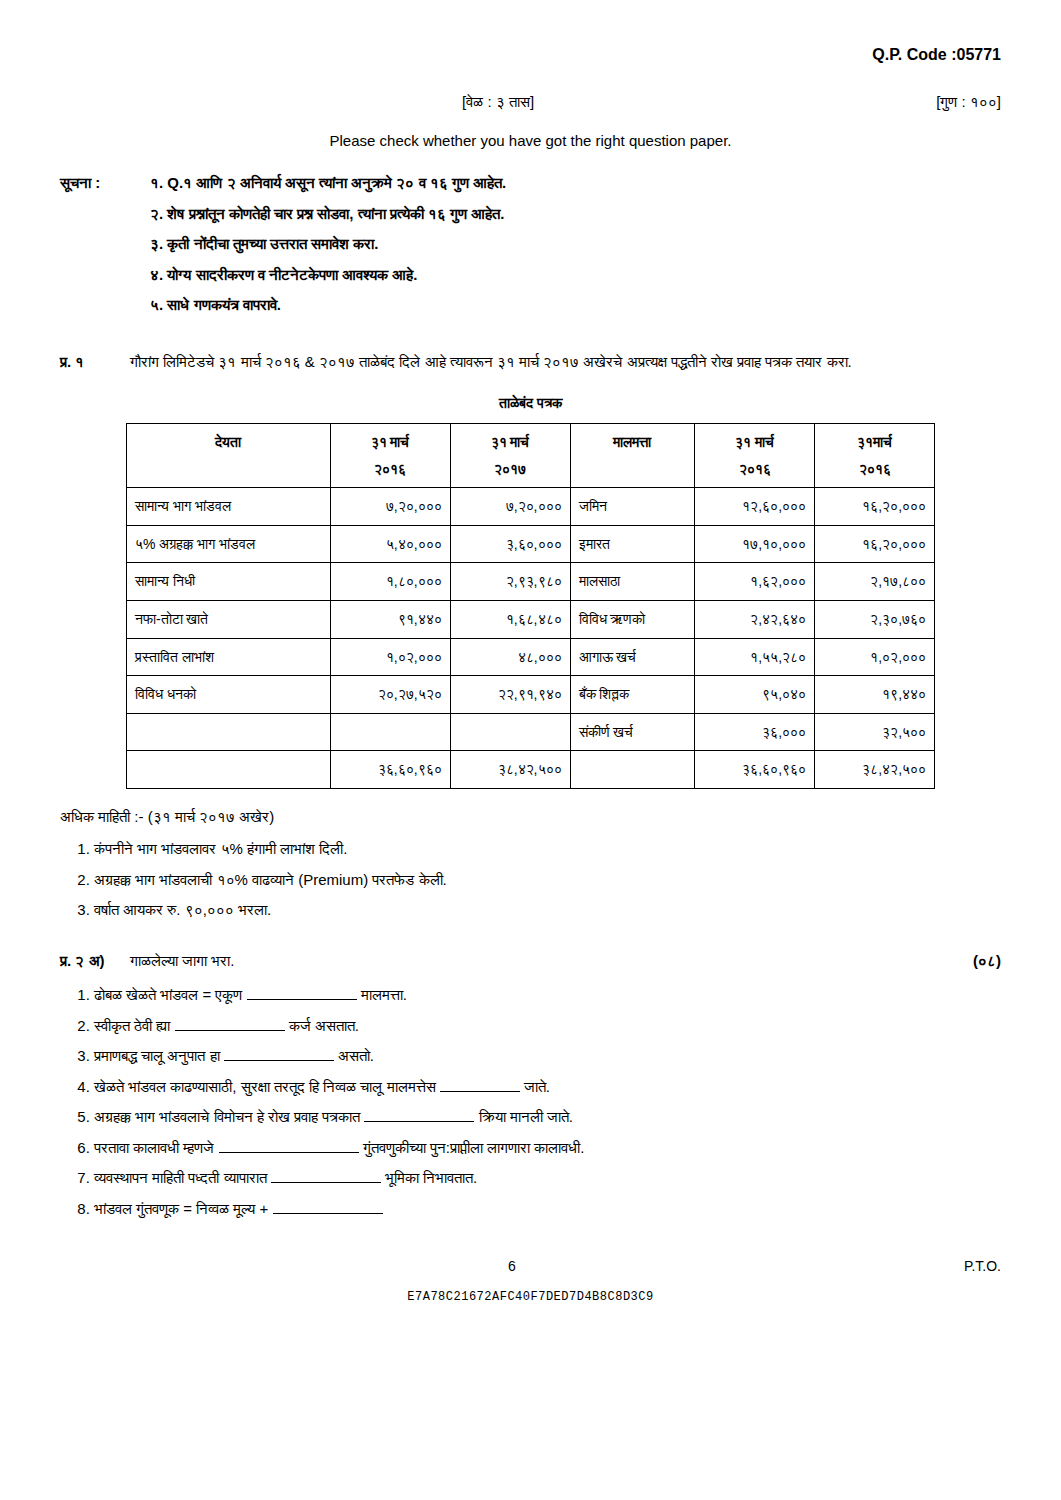Q.P. Code :05771
[वेळ : ३ तास]
[गुण : १००]
Please check whether you have got the right question paper.
सूचना :
१. Q.१ आणि २ अनिवार्य असून त्यांना अनुक्रमे २० व १६ गुण आहेत.
२. शेष प्रश्नांतून कोणतेही चार प्रश्न सोडवा, त्यांना प्रत्येकी १६ गुण आहेत.
३. कृती नोंदीचा तुमच्या उत्तरात समावेश करा.
४. योग्य सादरीकरण व नीटनेटकेपणा आवश्यक आहे.
५. साधे गणकयंत्र वापरावे.
प्र. १
गौरांग लिमिटेडचे ३१ मार्च २०१६ & २०१७ ताळेबंद दिले आहे त्यावरून ३१ मार्च २०१७ अखेरचे अप्रत्यक्ष पद्धतीने रोख प्रवाह पत्रक तयार करा.
ताळेबंद पत्रक
| देयता | ३१ मार्च २०१६ | ३१ मार्च २०१७ | मालमत्ता | ३१ मार्च २०१६ | ३१मार्च २०१६ |
| --- | --- | --- | --- | --- | --- |
| सामान्य भाग भांडवल | ७,२०,००० | ७,२०,००० | जमिन | १२,६०,००० | १६,२०,००० |
| ५% अग्रहक्क भाग भांडवल | ५,४०,००० | ३,६०,००० | इमारत | १७,१०,००० | १६,२०,००० |
| सामान्य निधी | १,८०,००० | २,९३,९८० | मालसाठा | १,६२,००० | २,१७,८०० |
| नफा-तोटा खाते | ९१,४४० | १,६८,४८० | विविध ऋणको | २,४२,६४० | २,३०,७६० |
| प्रस्तावित लाभांश | १,०२,००० | ४८,००० | आगाऊ खर्च | १,५५,२८० | १,०२,००० |
| विविध धनको | २०,२७,५२० | २२,९१,९४० | बँक शिल्लक | ९५,०४० | १९,४४० |
| | | | संकीर्ण खर्च | ३६,००० | ३२,५०० |
| | ३६,६०,९६० | ३८,४२,५०० | | ३६,६०,९६० | ३८,४२,५०० |
अधिक माहिती :- (३१ मार्च २०१७ अखेर)
कंपनीने भाग भांडवलावर ५% हंगामी लाभांश दिली.
अग्रहक्क भाग भांडवलाची १०% वाढव्याने (Premium) परतफेड केली.
वर्षात आयकर रु. ९०,००० भरला.
प्र. २ अ)
गाळलेल्या जागा भरा.
(०८)
ढोबळ खेळते भांडवल = एकूण मालमत्ता.
स्वीकृत ठेवी ह्या कर्ज असतात.
प्रमाणबद्ध चालू अनुपात हा असतो.
खेळते भांडवल काढण्यासाठी, सुरक्षा तरतूद हि निव्वळ चालू मालमत्तेस जाते.
अग्रहक्क भाग भांडवलाचे विमोचन हे रोख प्रवाह पत्रकात क्रिया मानली जाते.
परतावा कालावधी म्हणजे गुंतवणुकीच्या पुन:प्राप्तीला लागणारा कालावधी.
व्यवस्थापन माहिती पध्दती व्यापारात भूमिका निभावतात.
भांडवल गुंतवणूक = निव्वळ मूल्य +
6
P.T.O.
E7A78C21672AFC40F7DED7D4B8C8D3C9